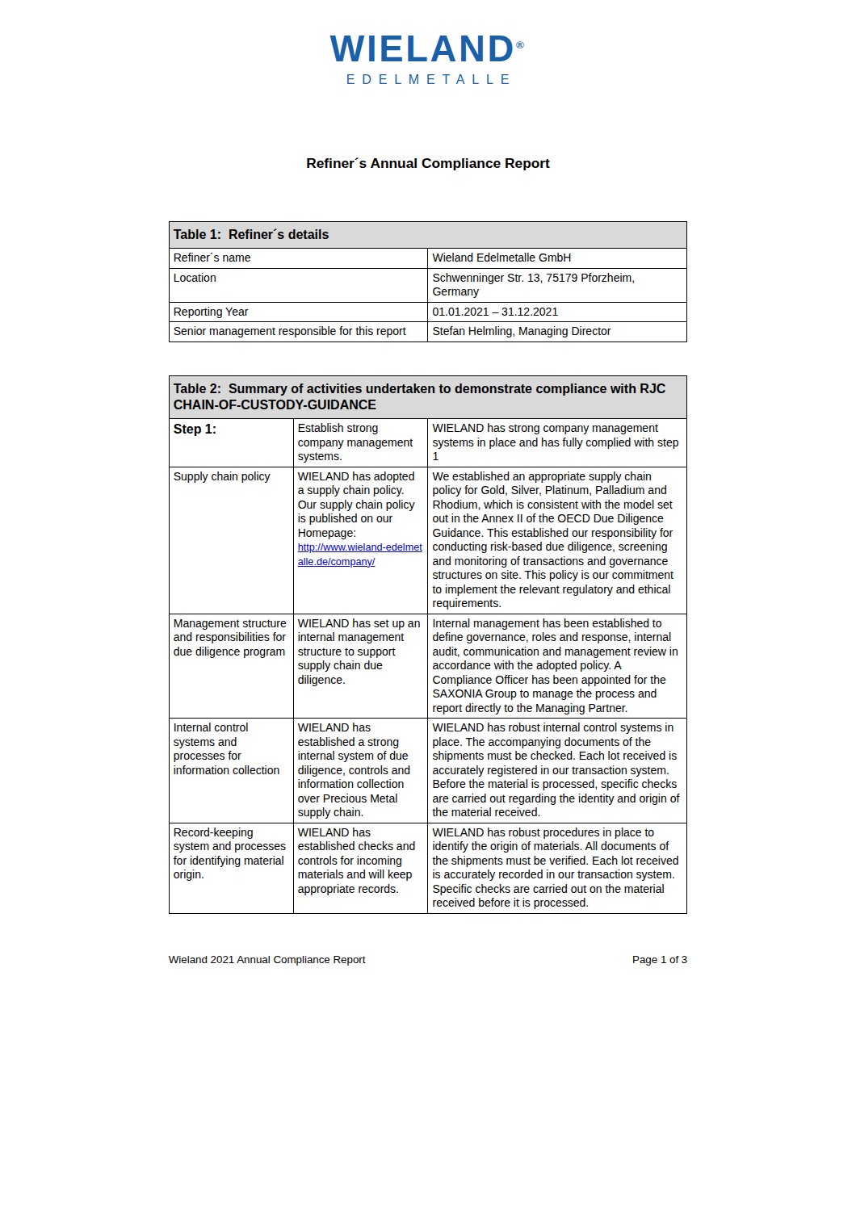WIELAND®
EDELMETALLE
Refiner´s Annual Compliance Report
| Table 1: Refiner´s details |
| Refiner´s name | Wieland Edelmetalle GmbH |
| Location | Schwenninger Str. 13, 75179 Pforzheim, Germany |
| Reporting Year | 01.01.2021 – 31.12.2021 |
| Senior management responsible for this report | Stefan Helmling, Managing Director |
| Table 2: Summary of activities undertaken to demonstrate compliance with RJC CHAIN-OF-CUSTODY-GUIDANCE |
| Step 1: | Establish strong company management systems. | WIELAND has strong company management systems in place and has fully complied with step 1 |
| Supply chain policy | WIELAND has adopted a supply chain policy. Our supply chain policy is published on our Homepage: http://www.wieland-edelmetalle.de/company/ | We established an appropriate supply chain policy for Gold, Silver, Platinum, Palladium and Rhodium, which is consistent with the model set out in the Annex II of the OECD Due Diligence Guidance. This established our responsibility for conducting risk-based due diligence, screening and monitoring of transactions and governance structures on site. This policy is our commitment to implement the relevant regulatory and ethical requirements. |
| Management structure and responsibilities for due diligence program | WIELAND has set up an internal management structure to support supply chain due diligence. | Internal management has been established to define governance, roles and response, internal audit, communication and management review in accordance with the adopted policy. A Compliance Officer has been appointed for the SAXONIA Group to manage the process and report directly to the Managing Partner. |
| Internal control systems and processes for information collection | WIELAND has established a strong internal system of due diligence, controls and information collection over Precious Metal supply chain. | WIELAND has robust internal control systems in place. The accompanying documents of the shipments must be checked. Each lot received is accurately registered in our transaction system. Before the material is processed, specific checks are carried out regarding the identity and origin of the material received. |
| Record-keeping system and processes for identifying material origin. | WIELAND has established checks and controls for incoming materials and will keep appropriate records. | WIELAND has robust procedures in place to identify the origin of materials. All documents of the shipments must be verified. Each lot received is accurately recorded in our transaction system. Specific checks are carried out on the material received before it is processed. |
Wieland 2021 Annual Compliance Report Page 1 of 3